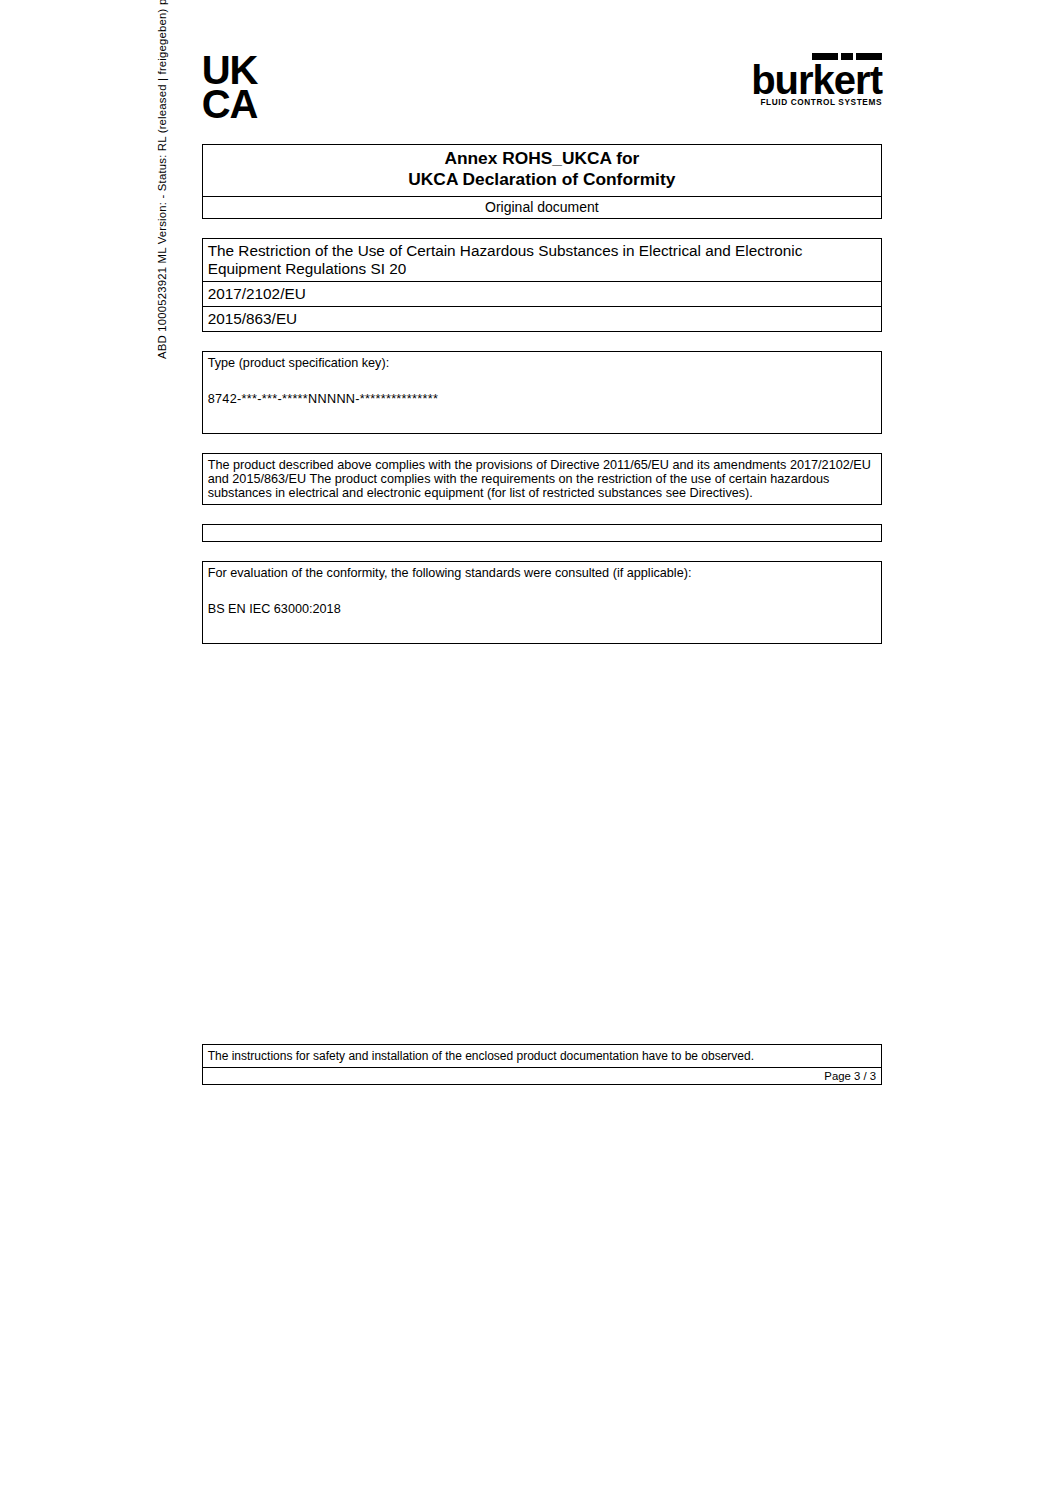ABD 1000523921 ML Version: - Status: RL (released | freigegeben) printed: 23.06.2022
UKCA
burkert
FLUID CONTROL SYSTEMS
Annex ROHS_UKCA for
UKCA Declaration of Conformity
Original document
The Restriction of the Use of Certain Hazardous Substances in Electrical and Electronic Equipment Regulations SI 20
2017/2102/EU
2015/863/EU
Type (product specification key):
8742-***-***-*****NNNNN-***************
The product described above complies with the provisions of Directive 2011/65/EU and its amendments 2017/2102/EU and 2015/863/EU The product complies with the requirements on the restriction of the use of certain hazardous substances in electrical and electronic equipment (for list of restricted substances see Directives).
For evaluation of the conformity, the following standards were consulted (if applicable):
BS EN IEC 63000:2018
The instructions for safety and installation of the enclosed product documentation have to be observed.
Page 3 / 3